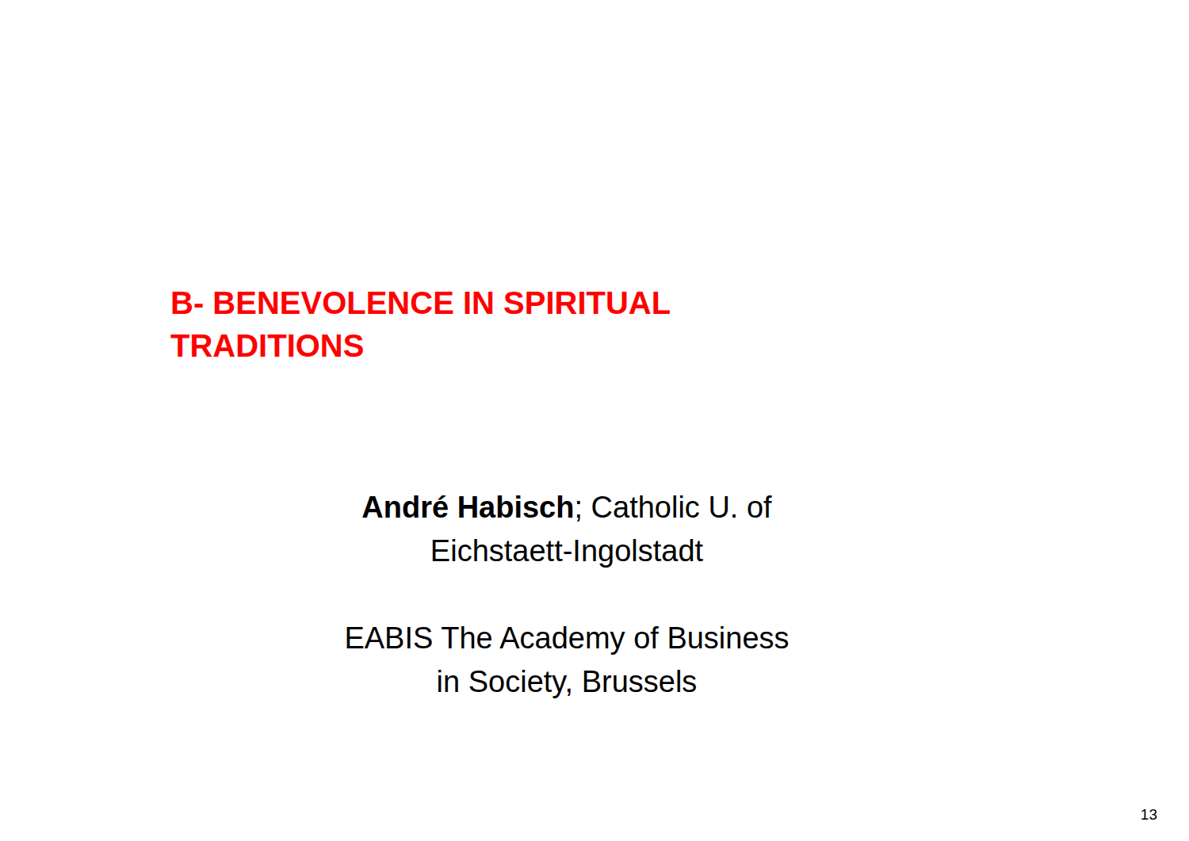B- BENEVOLENCE IN SPIRITUAL
TRADITIONS
André Habisch; Catholic U. of
Eichstaett-Ingolstadt
EABIS The Academy of Business
in Society, Brussels
13